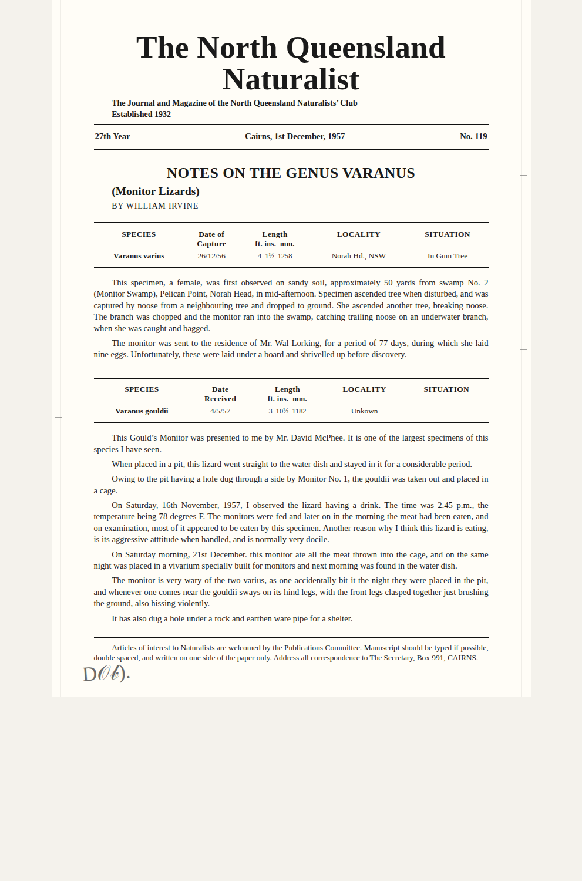The North Queensland Naturalist
The Journal and Magazine of the North Queensland Naturalists’ Club
Established 1932
27th Year Cairns, 1st December, 1957 No. 119
NOTES ON THE GENUS VARANUS
(Monitor Lizards)
BY WILLIAM IRVINE
| SPECIES | Date of Capture | Length ft. ins. mm. | LOCALITY | SITUATION |
| Varanus varius | 26/12/56 | 4 1½ 1258 | Norah Hd., NSW | In Gum Tree |
This specimen, a female, was first observed on sandy soil, approximately 50 yards from swamp No. 2 (Monitor Swamp), Pelican Point, Norah Head, in mid-afternoon. Specimen ascended tree when disturbed, and was captured by noose from a neighbouring tree and dropped to ground. She ascended another tree, breaking noose. The branch was chopped and the monitor ran into the swamp, catching trailing noose on an underwater branch, when she was caught and bagged.
The monitor was sent to the residence of Mr. Wal Lorking, for a period of 77 days, during which she laid nine eggs. Unfortunately, these were laid under a board and shrivelled up before discovery.
| SPECIES | Date Received | Length ft. ins. mm. | LOCALITY | SITUATION |
| Varanus gouldii | 4/5/57 | 3 10½ 1182 | Unkown | ——— |
This Gould’s Monitor was presented to me by Mr. David McPhee. It is one of the largest specimens of this species I have seen.
When placed in a pit, this lizard went straight to the water dish and stayed in it for a considerable period.
Owing to the pit having a hole dug through a side by Monitor No. 1, the gouldii was taken out and placed in a cage.
On Saturday, 16th November, 1957, I observed the lizard having a drink. The time was 2.45 p.m., the temperature being 78 degrees F. The monitors were fed and later on in the morning the meat had been eaten, and on examination, most of it appeared to be eaten by this specimen. Another reason why I think this lizard is eating, is its aggressive atttitude when handled, and is normally very docile.
On Saturday morning, 21st December. this monitor ate all the meat thrown into the cage, and on the same night was placed in a vivarium specially built for monitors and next morning was found in the water dish.
The monitor is very wary of the two varius, as one accidentally bit it the night they were placed in the pit, and whenever one comes near the gouldii sways on its hind legs, with the front legs clasped together just brushing the ground, also hissing violently.
It has also dug a hole under a rock and earthen ware pipe for a shelter.
Articles of interest to Naturalists are welcomed by the Publications Committee. Manuscript should be typed if possible, double spaced, and written on one side of the paper only. Address all correspondence to The Secretary, Box 991, CAIRNS.
D𝒪𝒷).